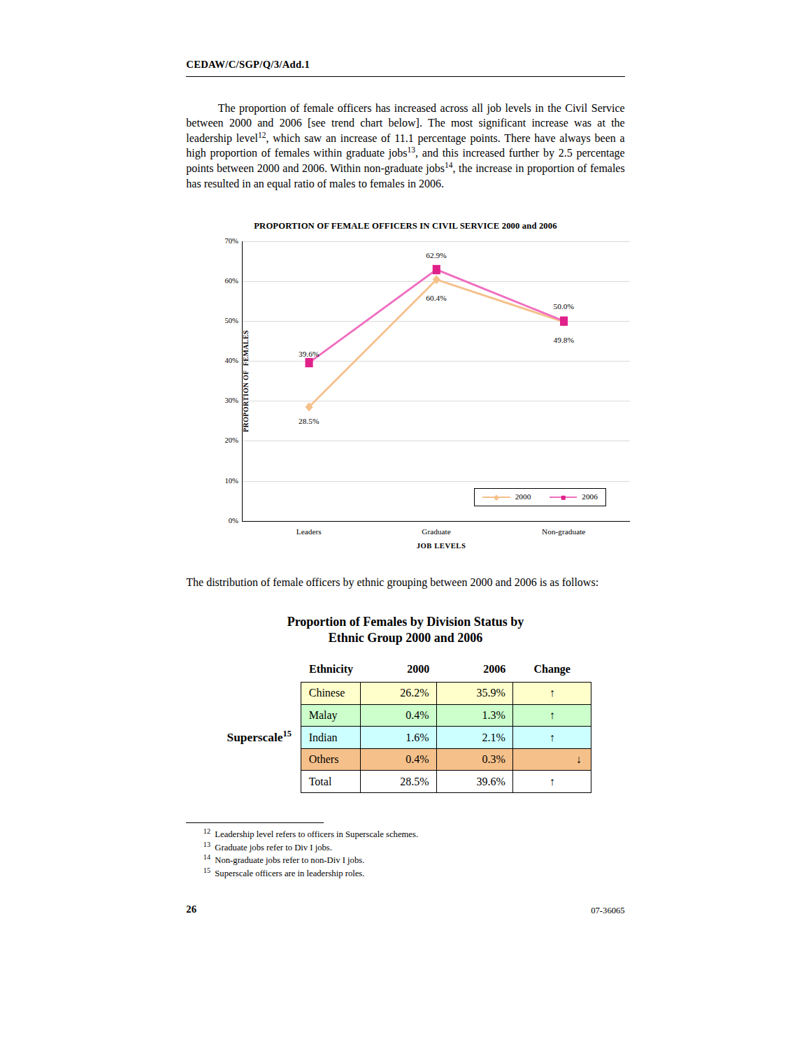CEDAW/C/SGP/Q/3/Add.1
The proportion of female officers has increased across all job levels in the Civil Service between 2000 and 2006 [see trend chart below]. The most significant increase was at the leadership level12, which saw an increase of 11.1 percentage points. There have always been a high proportion of females within graduate jobs13, and this increased further by 2.5 percentage points between 2000 and 2006. Within non-graduate jobs14, the increase in proportion of females has resulted in an equal ratio of males to females in 2006.
PROPORTION OF FEMALE OFFICERS IN CIVIL SERVICE 2000 and 2006
PROPORTION OF FEMALES
70%
60%
50%
40%
30%
20%
10%
0%
39.6%
28.5%
62.9%
60.4%
50.0%
49.8%
Leaders
Graduate
Non-graduate
2000 2006
JOB LEVELS
The distribution of female officers by ethnic grouping between 2000 and 2006 is as follows:
Proportion of Females by Division Status by
Ethnic Group 2000 and 2006
| | Ethnicity | 2000 | 2006 | Change |
| --- | --- | --- | --- | --- |
| Superscale 15 | Chinese | 26.2% | 35.9% | ↑ |
| Malay | 0.4% | 1.3% | ↑ |
| Indian | 1.6% | 2.1% | ↑ |
| Others | 0.4% | 0.3% | ↓ |
| Total | 28.5% | 39.6% | ↑ |
12 Leadership level refers to officers in Superscale schemes.
13 Graduate jobs refer to Div I jobs.
14 Non-graduate jobs refer to non-Div I jobs.
15 Superscale officers are in leadership roles.
26 07-36065